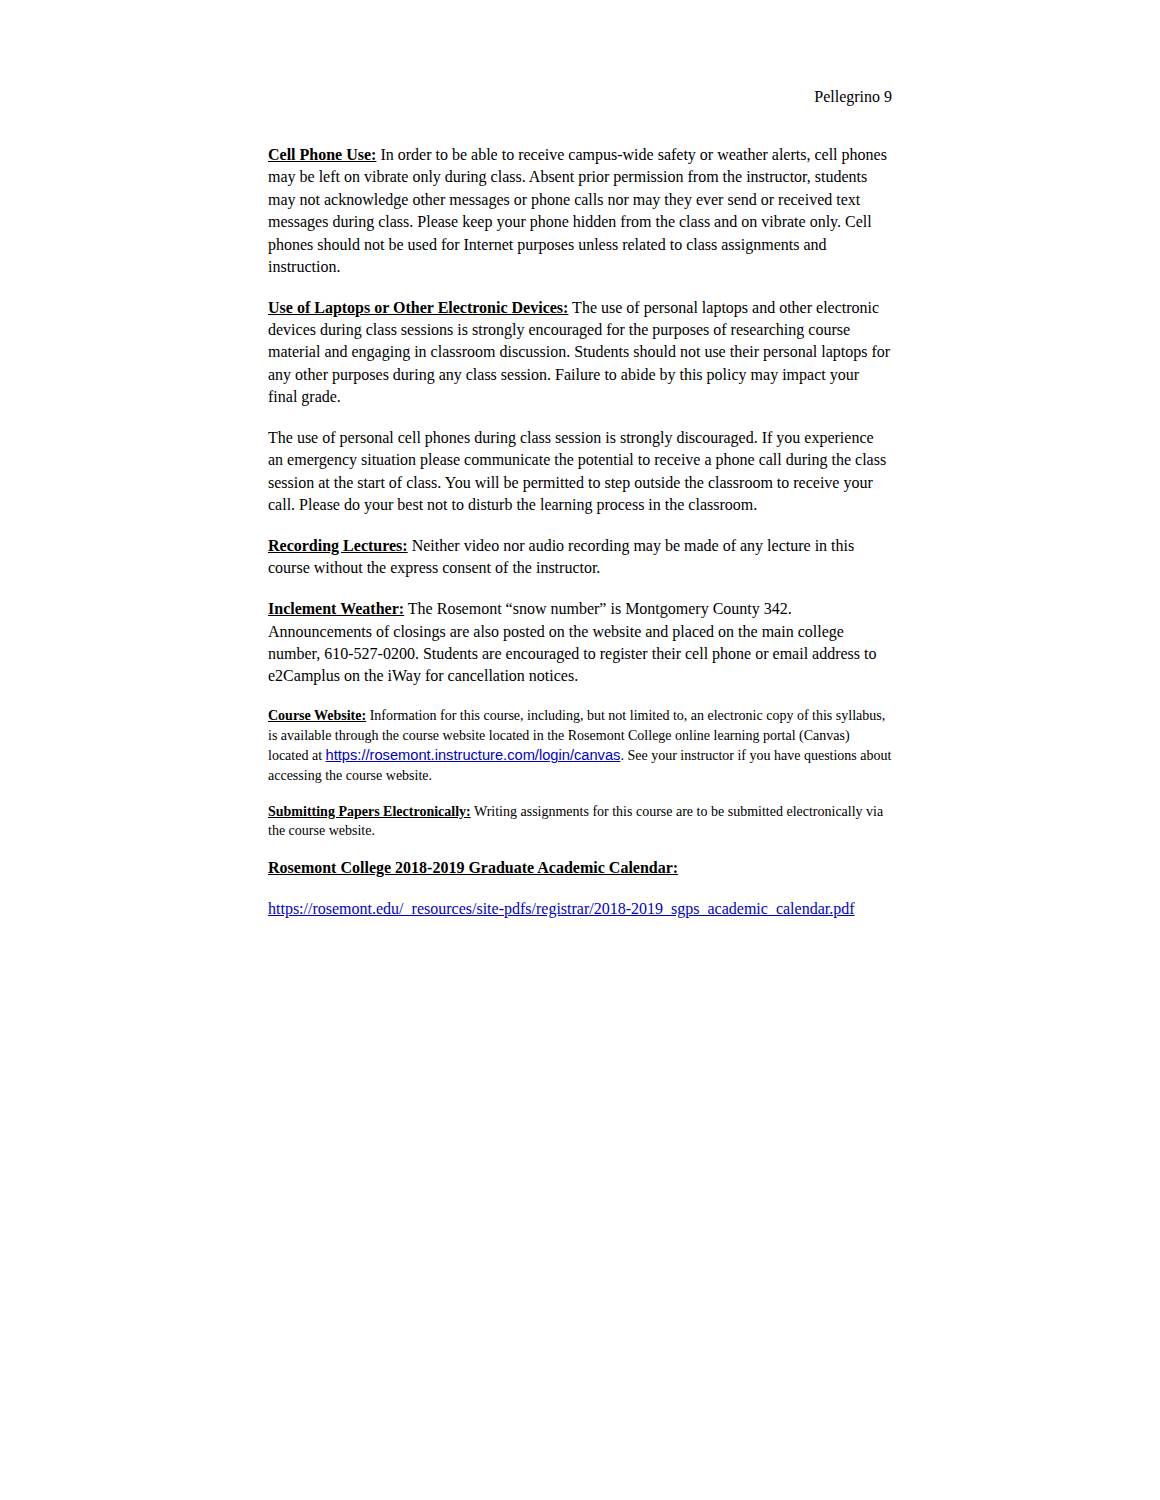Pellegrino 9
Cell Phone Use: In order to be able to receive campus-wide safety or weather alerts, cell phones may be left on vibrate only during class. Absent prior permission from the instructor, students may not acknowledge other messages or phone calls nor may they ever send or received text messages during class. Please keep your phone hidden from the class and on vibrate only. Cell phones should not be used for Internet purposes unless related to class assignments and instruction.
Use of Laptops or Other Electronic Devices: The use of personal laptops and other electronic devices during class sessions is strongly encouraged for the purposes of researching course material and engaging in classroom discussion. Students should not use their personal laptops for any other purposes during any class session. Failure to abide by this policy may impact your final grade.
The use of personal cell phones during class session is strongly discouraged. If you experience an emergency situation please communicate the potential to receive a phone call during the class session at the start of class. You will be permitted to step outside the classroom to receive your call. Please do your best not to disturb the learning process in the classroom.
Recording Lectures: Neither video nor audio recording may be made of any lecture in this course without the express consent of the instructor.
Inclement Weather: The Rosemont “snow number” is Montgomery County 342. Announcements of closings are also posted on the website and placed on the main college number, 610-527-0200. Students are encouraged to register their cell phone or email address to e2Camplus on the iWay for cancellation notices.
Course Website: Information for this course, including, but not limited to, an electronic copy of this syllabus, is available through the course website located in the Rosemont College online learning portal (Canvas) located at https://rosemont.instructure.com/login/canvas. See your instructor if you have questions about accessing the course website.
Submitting Papers Electronically: Writing assignments for this course are to be submitted electronically via the course website.
Rosemont College 2018-2019 Graduate Academic Calendar:
https://rosemont.edu/_resources/site-pdfs/registrar/2018-2019_sgps_academic_calendar.pdf